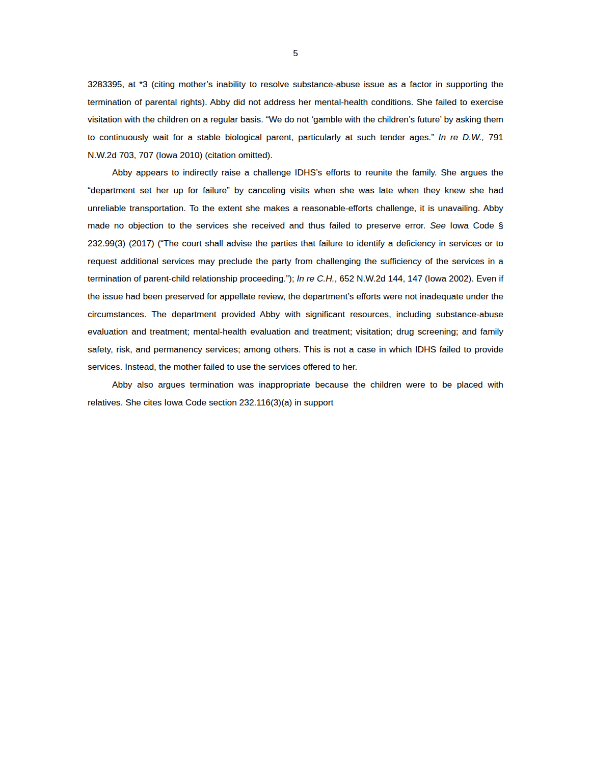5
3283395, at *3 (citing mother’s inability to resolve substance-abuse issue as a factor in supporting the termination of parental rights). Abby did not address her mental-health conditions. She failed to exercise visitation with the children on a regular basis. “We do not ‘gamble with the children’s future’ by asking them to continuously wait for a stable biological parent, particularly at such tender ages.” In re D.W., 791 N.W.2d 703, 707 (Iowa 2010) (citation omitted).
Abby appears to indirectly raise a challenge IDHS’s efforts to reunite the family. She argues the “department set her up for failure” by canceling visits when she was late when they knew she had unreliable transportation. To the extent she makes a reasonable-efforts challenge, it is unavailing. Abby made no objection to the services she received and thus failed to preserve error. See Iowa Code § 232.99(3) (2017) (“The court shall advise the parties that failure to identify a deficiency in services or to request additional services may preclude the party from challenging the sufficiency of the services in a termination of parent-child relationship proceeding.”); In re C.H., 652 N.W.2d 144, 147 (Iowa 2002). Even if the issue had been preserved for appellate review, the department’s efforts were not inadequate under the circumstances. The department provided Abby with significant resources, including substance-abuse evaluation and treatment; mental-health evaluation and treatment; visitation; drug screening; and family safety, risk, and permanency services; among others. This is not a case in which IDHS failed to provide services. Instead, the mother failed to use the services offered to her.
Abby also argues termination was inappropriate because the children were to be placed with relatives. She cites Iowa Code section 232.116(3)(a) in support